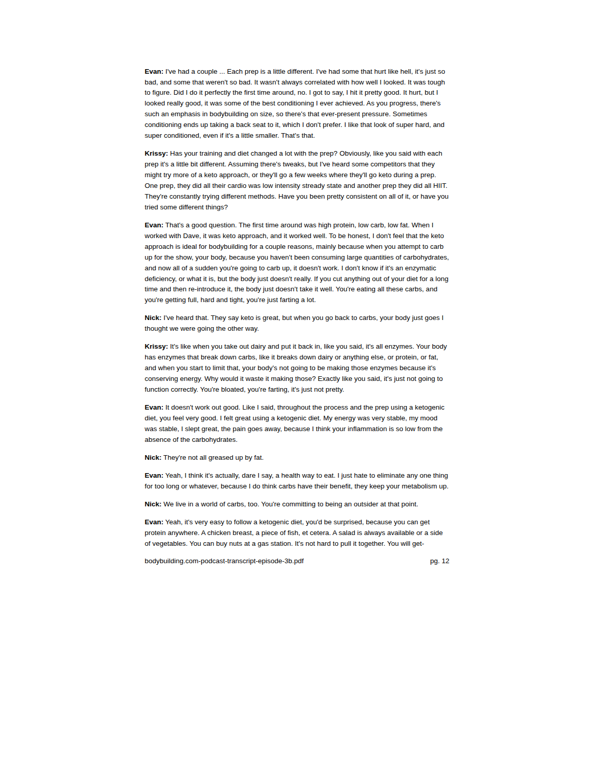Evan: I've had a couple ... Each prep is a little different. I've had some that hurt like hell, it's just so bad, and some that weren't so bad. It wasn't always correlated with how well I looked. It was tough to figure. Did I do it perfectly the first time around, no. I got to say, I hit it pretty good. It hurt, but I looked really good, it was some of the best conditioning I ever achieved. As you progress, there's such an emphasis in bodybuilding on size, so there's that ever-present pressure. Sometimes conditioning ends up taking a back seat to it, which I don't prefer. I like that look of super hard, and super conditioned, even if it's a little smaller. That's that.
Krissy: Has your training and diet changed a lot with the prep? Obviously, like you said with each prep it's a little bit different. Assuming there's tweaks, but I've heard some competitors that they might try more of a keto approach, or they'll go a few weeks where they'll go keto during a prep. One prep, they did all their cardio was low intensity stready state and another prep they did all HIIT. They're constantly trying different methods. Have you been pretty consistent on all of it, or have you tried some different things?
Evan: That's a good question. The first time around was high protein, low carb, low fat. When I worked with Dave, it was keto approach, and it worked well. To be honest, I don't feel that the keto approach is ideal for bodybuilding for a couple reasons, mainly because when you attempt to carb up for the show, your body, because you haven't been consuming large quantities of carbohydrates, and now all of a sudden you're going to carb up, it doesn't work. I don't know if it's an enzymatic deficiency, or what it is, but the body just doesn't really. If you cut anything out of your diet for a long time and then re-introduce it, the body just doesn't take it well. You're eating all these carbs, and you're getting full, hard and tight, you're just farting a lot.
Nick: I've heard that. They say keto is great, but when you go back to carbs, your body just goes I thought we were going the other way.
Krissy: It's like when you take out dairy and put it back in, like you said, it's all enzymes. Your body has enzymes that break down carbs, like it breaks down dairy or anything else, or protein, or fat, and when you start to limit that, your body's not going to be making those enzymes because it's conserving energy. Why would it waste it making those? Exactly like you said, it's just not going to function correctly. You're bloated, you're farting, it's just not pretty.
Evan: It doesn't work out good. Like I said, throughout the process and the prep using a ketogenic diet, you feel very good. I felt great using a ketogenic diet. My energy was very stable, my mood was stable, I slept great, the pain goes away, because I think your inflammation is so low from the absence of the carbohydrates.
Nick: They're not all greased up by fat.
Evan: Yeah, I think it's actually, dare I say, a health way to eat. I just hate to eliminate any one thing for too long or whatever, because I do think carbs have their benefit, they keep your metabolism up.
Nick: We live in a world of carbs, too. You're committing to being an outsider at that point.
Evan: Yeah, it's very easy to follow a ketogenic diet, you'd be surprised, because you can get protein anywhere. A chicken breast, a piece of fish, et cetera. A salad is always available or a side of vegetables. You can buy nuts at a gas station. It's not hard to pull it together. You will get-
bodybuilding.com-podcast-transcript-episode-3b.pdf pg. 12